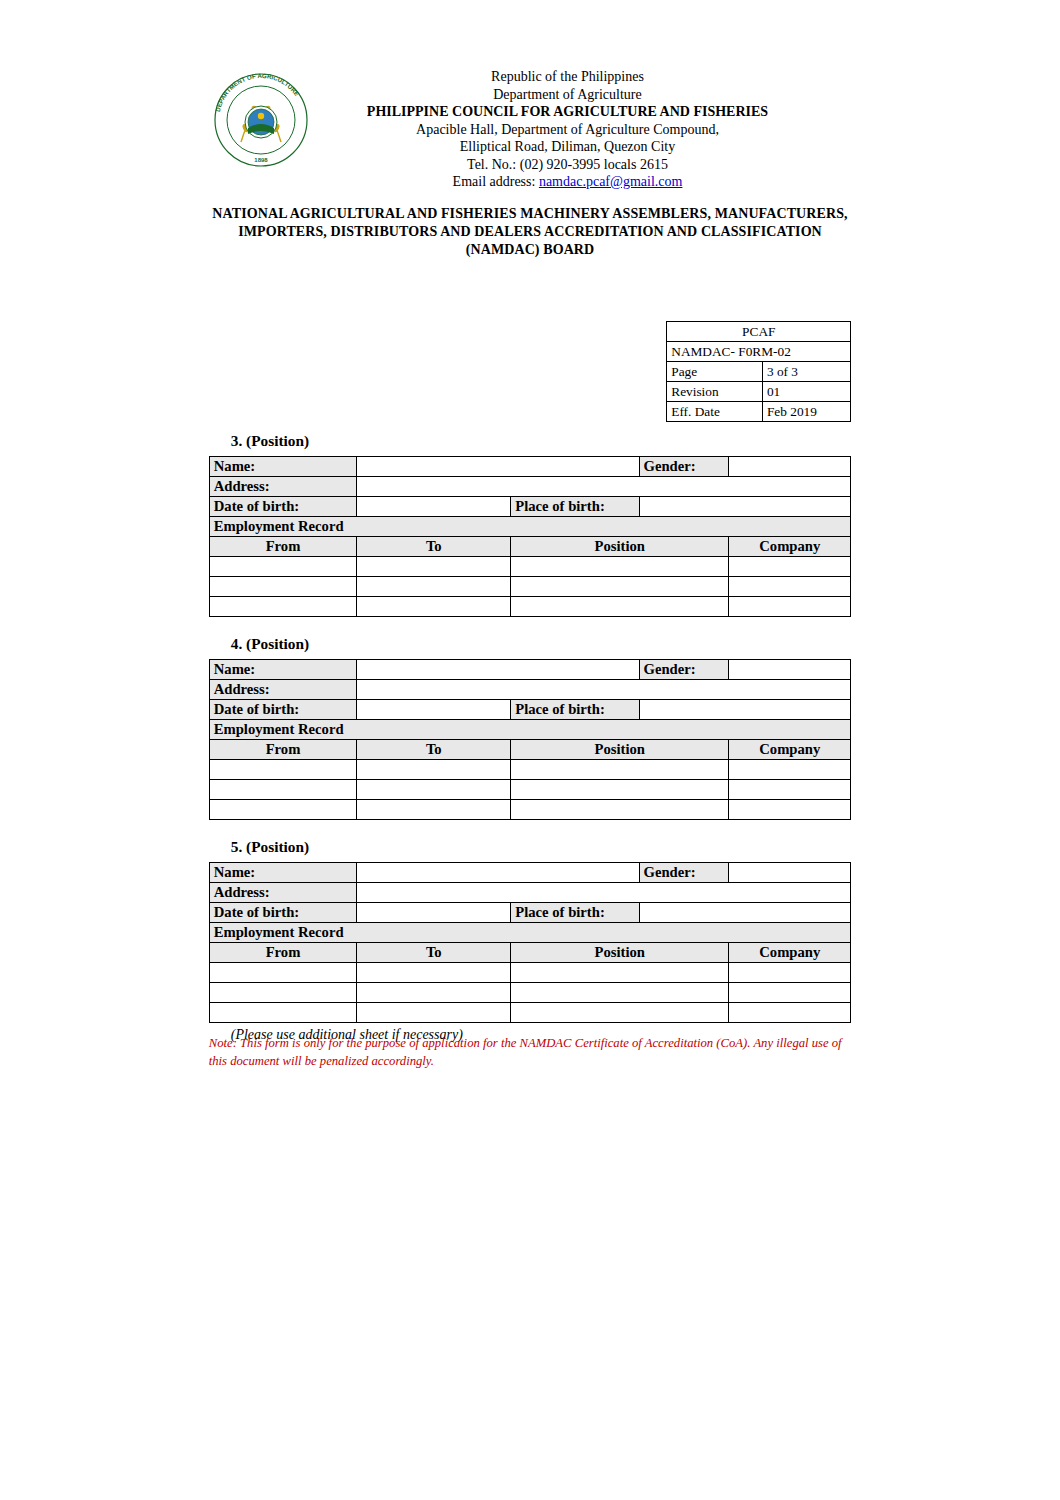DEPARTMENT OF AGRICULTURE 1898
Republic of the Philippines
Department of Agriculture
PHILIPPINE COUNCIL FOR AGRICULTURE AND FISHERIES
Apacible Hall, Department of Agriculture Compound,
Elliptical Road, Diliman, Quezon City
Tel. No.: (02) 920-3995 locals 2615
Email address: namdac.pcaf@gmail.com
NATIONAL AGRICULTURAL AND FISHERIES MACHINERY ASSEMBLERS, MANUFACTURERS,
IMPORTERS, DISTRIBUTORS AND DEALERS ACCREDITATION AND CLASSIFICATION (NAMDAC) BOARD
| PCAF |
| NAMDAC- F0RM-02 |
| Page | 3 of 3 |
| Revision | 01 |
| Eff. Date | Feb 2019 |
3. (Position)
| Name: | | Gender: | |
| Address: | |
| Date of birth: | | Place of birth: | |
| Employment Record |
| From | To | Position | Company |
4. (Position)
| Name: | | Gender: | |
| Address: | |
| Date of birth: | | Place of birth: | |
| Employment Record |
| From | To | Position | Company |
5. (Position)
| Name: | | Gender: | |
| Address: | |
| Date of birth: | | Place of birth: | |
| Employment Record |
| From | To | Position | Company |
(Please use additional sheet if necessary)
Note: This form is only for the purpose of application for the NAMDAC Certificate of Accreditation (CoA). Any illegal use of this document will be penalized accordingly.